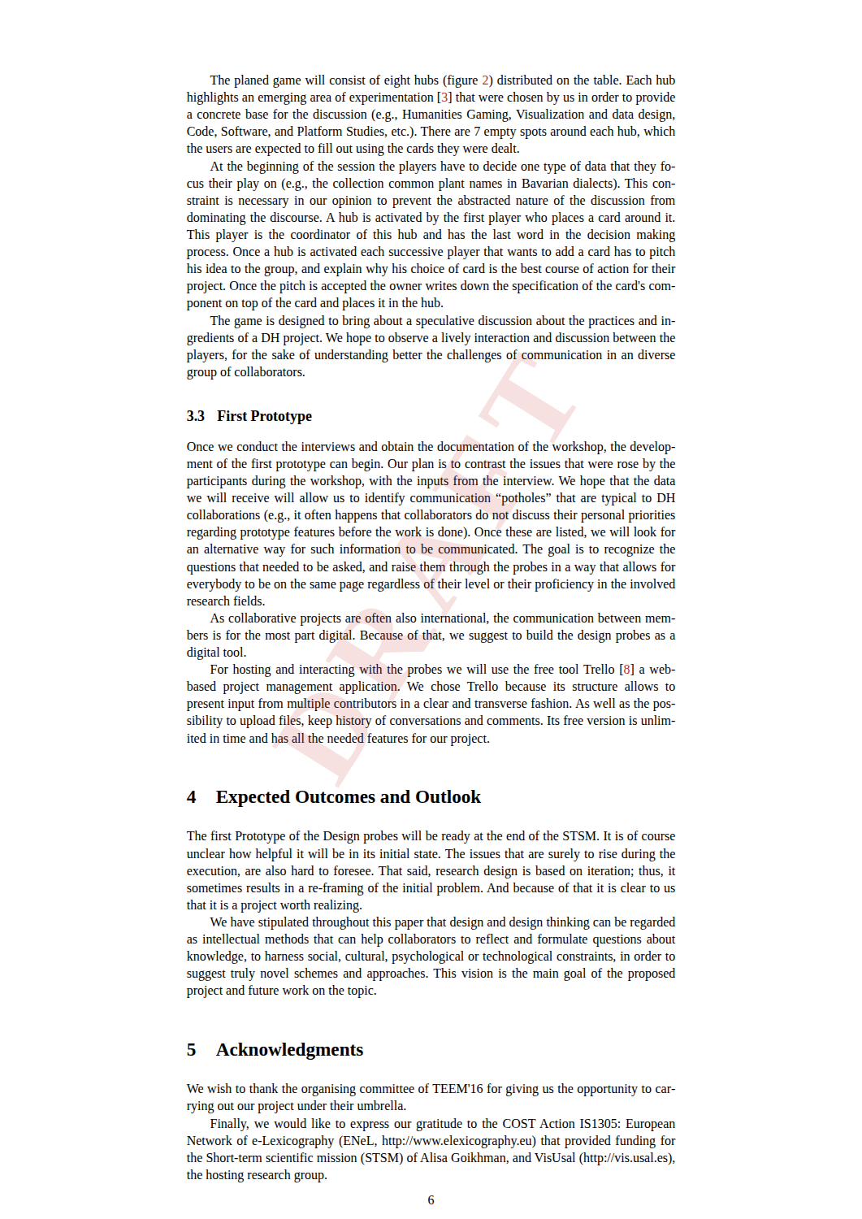DRAFT
The planed game will consist of eight hubs (figure 2) distributed on the table. Each hub highlights an emerging area of experimentation [3] that were chosen by us in order to provide a concrete base for the discussion (e.g., Humanities Gaming, Visualization and data design, Code, Software, and Platform Studies, etc.). There are 7 empty spots around each hub, which the users are expected to fill out using the cards they were dealt.
At the beginning of the session the players have to decide one type of data that they focus their play on (e.g., the collection common plant names in Bavarian dialects). This constraint is necessary in our opinion to prevent the abstracted nature of the discussion from dominating the discourse. A hub is activated by the first player who places a card around it. This player is the coordinator of this hub and has the last word in the decision making process. Once a hub is activated each successive player that wants to add a card has to pitch his idea to the group, and explain why his choice of card is the best course of action for their project. Once the pitch is accepted the owner writes down the specification of the card's component on top of the card and places it in the hub.
The game is designed to bring about a speculative discussion about the practices and ingredients of a DH project. We hope to observe a lively interaction and discussion between the players, for the sake of understanding better the challenges of communication in an diverse group of collaborators.
3.3 First Prototype
Once we conduct the interviews and obtain the documentation of the workshop, the development of the first prototype can begin. Our plan is to contrast the issues that were rose by the participants during the workshop, with the inputs from the interview. We hope that the data we will receive will allow us to identify communication “potholes” that are typical to DH collaborations (e.g., it often happens that collaborators do not discuss their personal priorities regarding prototype features before the work is done). Once these are listed, we will look for an alternative way for such information to be communicated. The goal is to recognize the questions that needed to be asked, and raise them through the probes in a way that allows for everybody to be on the same page regardless of their level or their proficiency in the involved research fields.
As collaborative projects are often also international, the communication between members is for the most part digital. Because of that, we suggest to build the design probes as a digital tool.
For hosting and interacting with the probes we will use the free tool Trello [8] a web-based project management application. We chose Trello because its structure allows to present input from multiple contributors in a clear and transverse fashion. As well as the possibility to upload files, keep history of conversations and comments. Its free version is unlimited in time and has all the needed features for our project.
4 Expected Outcomes and Outlook
The first Prototype of the Design probes will be ready at the end of the STSM. It is of course unclear how helpful it will be in its initial state. The issues that are surely to rise during the execution, are also hard to foresee. That said, research design is based on iteration; thus, it sometimes results in a re-framing of the initial problem. And because of that it is clear to us that it is a project worth realizing.
We have stipulated throughout this paper that design and design thinking can be regarded as intellectual methods that can help collaborators to reflect and formulate questions about knowledge, to harness social, cultural, psychological or technological constraints, in order to suggest truly novel schemes and approaches. This vision is the main goal of the proposed project and future work on the topic.
5 Acknowledgments
We wish to thank the organising committee of TEEM'16 for giving us the opportunity to carrying out our project under their umbrella.
Finally, we would like to express our gratitude to the COST Action IS1305: European Network of e-Lexicography (ENeL, http://www.elexicography.eu) that provided funding for the Short-term scientific mission (STSM) of Alisa Goikhman, and VisUsal (http://vis.usal.es), the hosting research group.
6